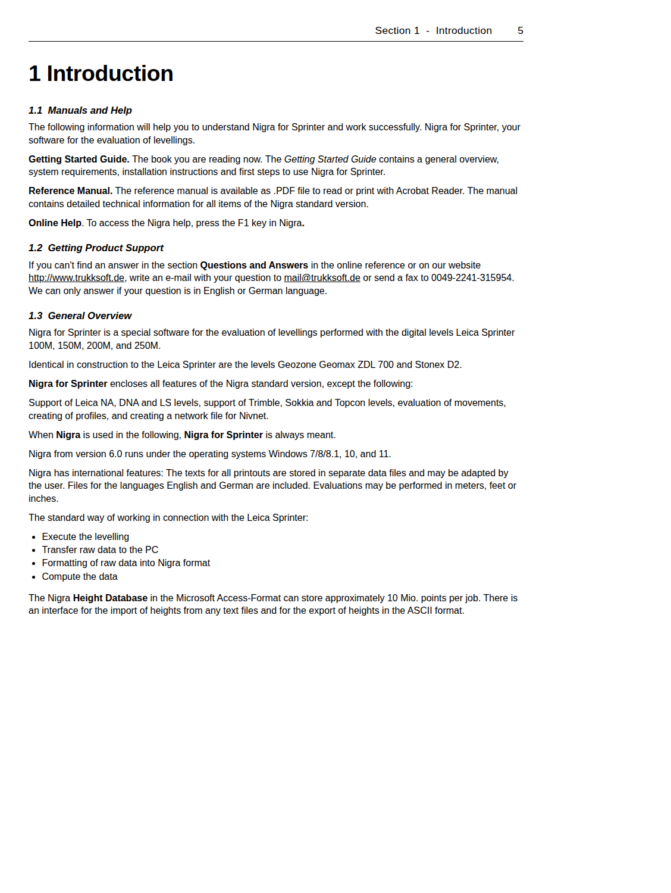Section 1 - Introduction 5
1 Introduction
1.1 Manuals and Help
The following information will help you to understand Nigra for Sprinter and work successfully. Nigra for Sprinter, your software for the evaluation of levellings.
Getting Started Guide. The book you are reading now. The Getting Started Guide contains a general overview, system requirements, installation instructions and first steps to use Nigra for Sprinter.
Reference Manual. The reference manual is available as .PDF file to read or print with Acrobat Reader. The manual contains detailed technical information for all items of the Nigra standard version.
Online Help. To access the Nigra help, press the F1 key in Nigra.
1.2 Getting Product Support
If you can't find an answer in the section Questions and Answers in the online reference or on our website http://www.trukksoft.de, write an e-mail with your question to mail@trukksoft.de or send a fax to 0049-2241-315954. We can only answer if your question is in English or German language.
1.3 General Overview
Nigra for Sprinter is a special software for the evaluation of levellings performed with the digital levels Leica Sprinter 100M, 150M, 200M, and 250M.
Identical in construction to the Leica Sprinter are the levels Geozone Geomax ZDL 700 and Stonex D2.
Nigra for Sprinter encloses all features of the Nigra standard version, except the following:
Support of Leica NA, DNA and LS levels, support of Trimble, Sokkia and Topcon levels, evaluation of movements, creating of profiles, and creating a network file for Nivnet.
When Nigra is used in the following, Nigra for Sprinter is always meant.
Nigra from version 6.0 runs under the operating systems Windows 7/8/8.1, 10, and 11.
Nigra has international features: The texts for all printouts are stored in separate data files and may be adapted by the user. Files for the languages English and German are included. Evaluations may be performed in meters, feet or inches.
The standard way of working in connection with the Leica Sprinter:
Execute the levelling
Transfer raw data to the PC
Formatting of raw data into Nigra format
Compute the data
The Nigra Height Database in the Microsoft Access-Format can store approximately 10 Mio. points per job. There is an interface for the import of heights from any text files and for the export of heights in the ASCII format.